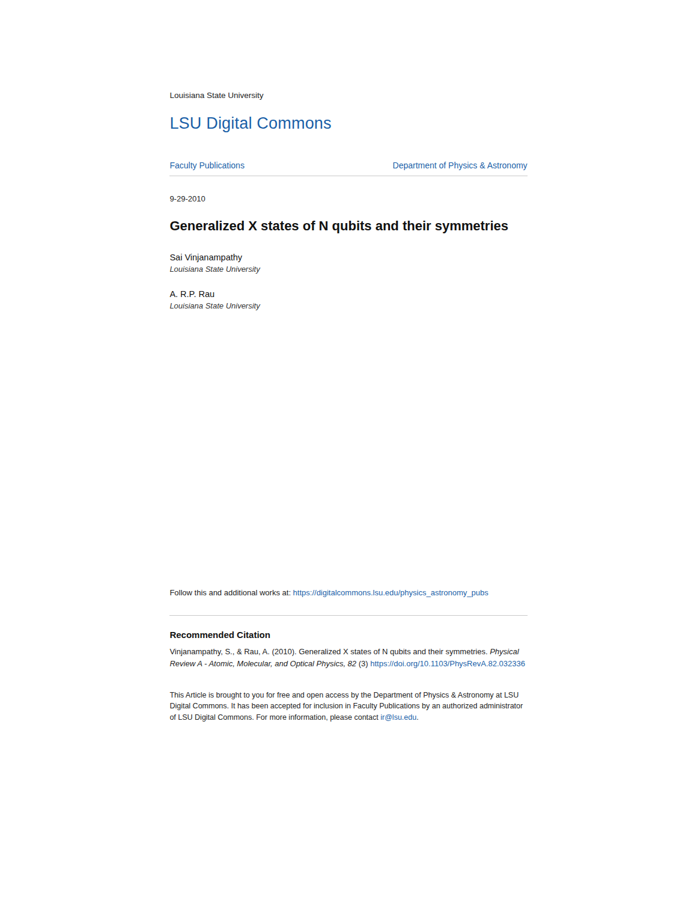Louisiana State University
LSU Digital Commons
Faculty Publications Department of Physics & Astronomy
9-29-2010
Generalized X states of N qubits and their symmetries
Sai Vinjanampathy Louisiana State University
A. R.P. Rau Louisiana State University
Follow this and additional works at: https://digitalcommons.lsu.edu/physics_astronomy_pubs
Recommended Citation
Vinjanampathy, S., & Rau, A. (2010). Generalized X states of N qubits and their symmetries. Physical Review A - Atomic, Molecular, and Optical Physics, 82 (3) https://doi.org/10.1103/PhysRevA.82.032336
This Article is brought to you for free and open access by the Department of Physics & Astronomy at LSU Digital Commons. It has been accepted for inclusion in Faculty Publications by an authorized administrator of LSU Digital Commons. For more information, please contact ir@lsu.edu.